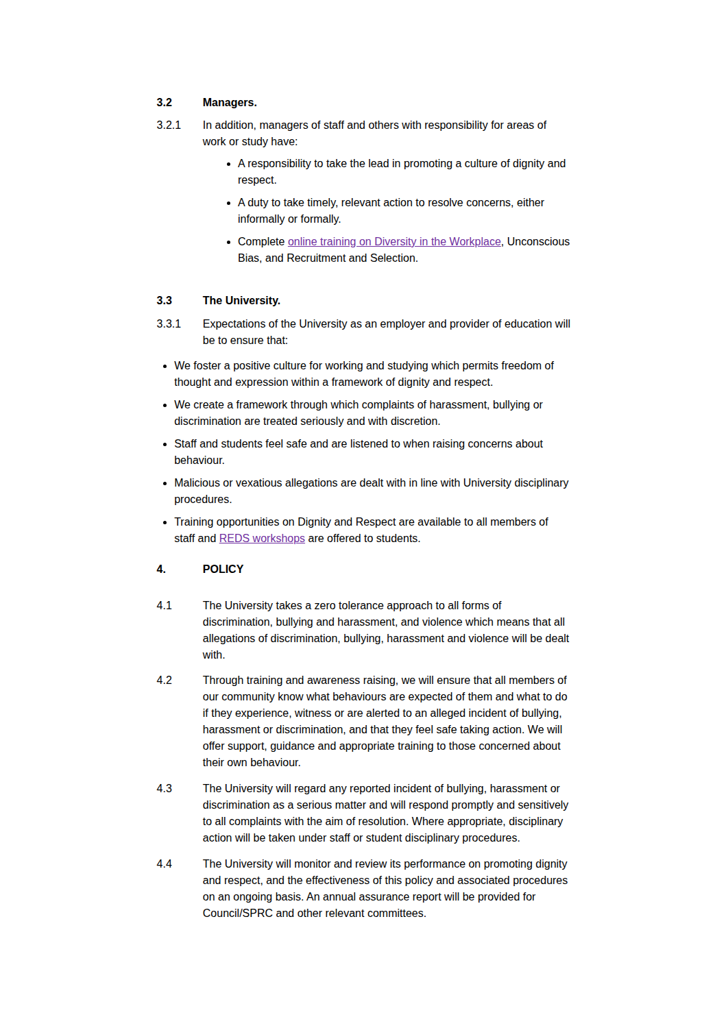3.2
Managers.
3.2.1
In addition, managers of staff and others with responsibility for areas of work or study have:
A responsibility to take the lead in promoting a culture of dignity and respect.
A duty to take timely, relevant action to resolve concerns, either informally or formally.
Complete online training on Diversity in the Workplace, Unconscious Bias, and Recruitment and Selection.
3.3
The University.
3.3.1
Expectations of the University as an employer and provider of education will be to ensure that:
We foster a positive culture for working and studying which permits freedom of thought and expression within a framework of dignity and respect.
We create a framework through which complaints of harassment, bullying or discrimination are treated seriously and with discretion.
Staff and students feel safe and are listened to when raising concerns about behaviour.
Malicious or vexatious allegations are dealt with in line with University disciplinary procedures.
Training opportunities on Dignity and Respect are available to all members of staff and REDS workshops are offered to students.
4.
POLICY
4.1
The University takes a zero tolerance approach to all forms of discrimination, bullying and harassment, and violence which means that all allegations of discrimination, bullying, harassment and violence will be dealt with.
4.2
Through training and awareness raising, we will ensure that all members of our community know what behaviours are expected of them and what to do if they experience, witness or are alerted to an alleged incident of bullying, harassment or discrimination, and that they feel safe taking action. We will offer support, guidance and appropriate training to those concerned about their own behaviour.
4.3
The University will regard any reported incident of bullying, harassment or discrimination as a serious matter and will respond promptly and sensitively to all complaints with the aim of resolution. Where appropriate, disciplinary action will be taken under staff or student disciplinary procedures.
4.4
The University will monitor and review its performance on promoting dignity and respect, and the effectiveness of this policy and associated procedures on an ongoing basis. An annual assurance report will be provided for Council/SPRC and other relevant committees.